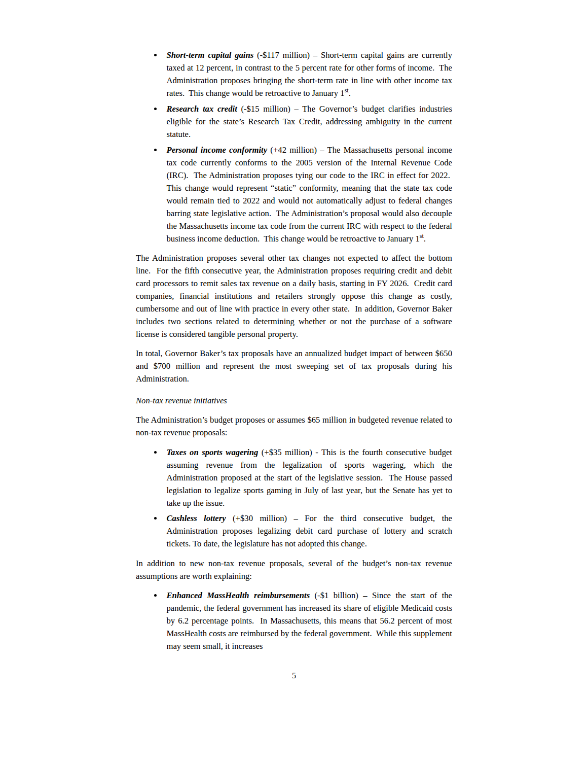Short-term capital gains (-$117 million) – Short-term capital gains are currently taxed at 12 percent, in contrast to the 5 percent rate for other forms of income. The Administration proposes bringing the short-term rate in line with other income tax rates. This change would be retroactive to January 1st.
Research tax credit (-$15 million) – The Governor’s budget clarifies industries eligible for the state’s Research Tax Credit, addressing ambiguity in the current statute.
Personal income conformity (+42 million) – The Massachusetts personal income tax code currently conforms to the 2005 version of the Internal Revenue Code (IRC). The Administration proposes tying our code to the IRC in effect for 2022. This change would represent “static” conformity, meaning that the state tax code would remain tied to 2022 and would not automatically adjust to federal changes barring state legislative action. The Administration’s proposal would also decouple the Massachusetts income tax code from the current IRC with respect to the federal business income deduction. This change would be retroactive to January 1st.
The Administration proposes several other tax changes not expected to affect the bottom line. For the fifth consecutive year, the Administration proposes requiring credit and debit card processors to remit sales tax revenue on a daily basis, starting in FY 2026. Credit card companies, financial institutions and retailers strongly oppose this change as costly, cumbersome and out of line with practice in every other state. In addition, Governor Baker includes two sections related to determining whether or not the purchase of a software license is considered tangible personal property.
In total, Governor Baker’s tax proposals have an annualized budget impact of between $650 and $700 million and represent the most sweeping set of tax proposals during his Administration.
Non-tax revenue initiatives
The Administration’s budget proposes or assumes $65 million in budgeted revenue related to non-tax revenue proposals:
Taxes on sports wagering (+$35 million) - This is the fourth consecutive budget assuming revenue from the legalization of sports wagering, which the Administration proposed at the start of the legislative session. The House passed legislation to legalize sports gaming in July of last year, but the Senate has yet to take up the issue.
Cashless lottery (+$30 million) – For the third consecutive budget, the Administration proposes legalizing debit card purchase of lottery and scratch tickets. To date, the legislature has not adopted this change.
In addition to new non-tax revenue proposals, several of the budget’s non-tax revenue assumptions are worth explaining:
Enhanced MassHealth reimbursements (-$1 billion) – Since the start of the pandemic, the federal government has increased its share of eligible Medicaid costs by 6.2 percentage points. In Massachusetts, this means that 56.2 percent of most MassHealth costs are reimbursed by the federal government. While this supplement may seem small, it increases
5